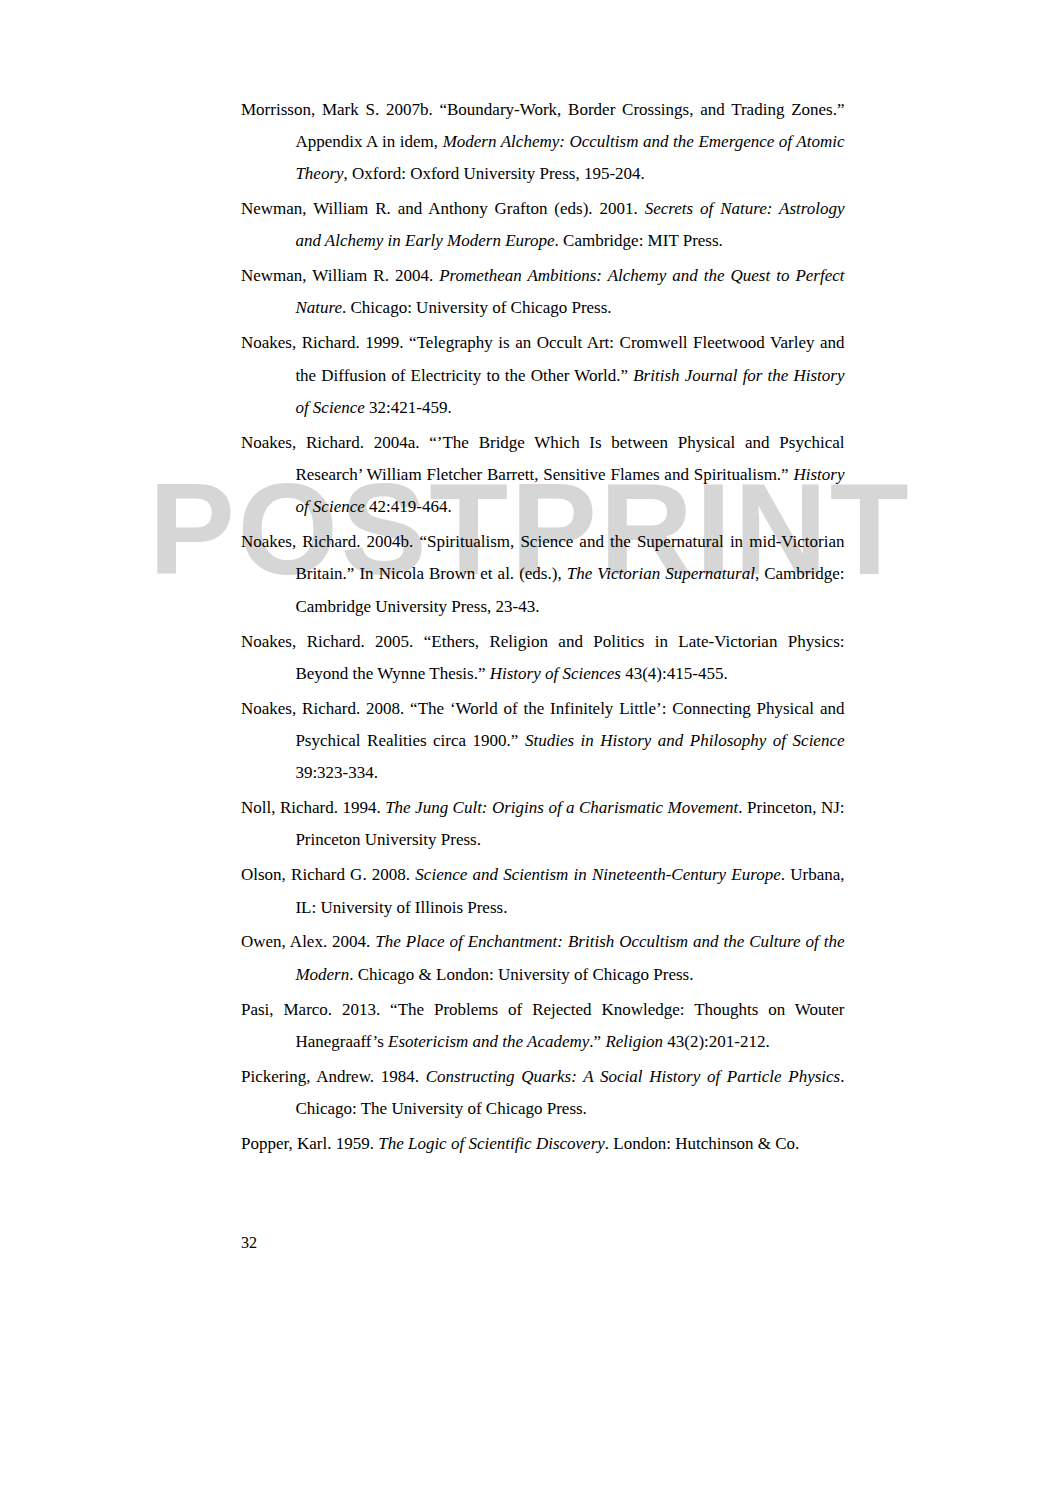POSTPRINT
Morrisson, Mark S. 2007b. “Boundary-Work, Border Crossings, and Trading Zones.” Appendix A in idem, Modern Alchemy: Occultism and the Emergence of Atomic Theory, Oxford: Oxford University Press, 195-204.
Newman, William R. and Anthony Grafton (eds). 2001. Secrets of Nature: Astrology and Alchemy in Early Modern Europe. Cambridge: MIT Press.
Newman, William R. 2004. Promethean Ambitions: Alchemy and the Quest to Perfect Nature. Chicago: University of Chicago Press.
Noakes, Richard. 1999. “Telegraphy is an Occult Art: Cromwell Fleetwood Varley and the Diffusion of Electricity to the Other World.” British Journal for the History of Science 32:421-459.
Noakes, Richard. 2004a. “’The Bridge Which Is between Physical and Psychical Research’ William Fletcher Barrett, Sensitive Flames and Spiritualism.” History of Science 42:419-464.
Noakes, Richard. 2004b. “Spiritualism, Science and the Supernatural in mid-Victorian Britain.” In Nicola Brown et al. (eds.), The Victorian Supernatural, Cambridge: Cambridge University Press, 23-43.
Noakes, Richard. 2005. “Ethers, Religion and Politics in Late-Victorian Physics: Beyond the Wynne Thesis.” History of Sciences 43(4):415-455.
Noakes, Richard. 2008. “The ‘World of the Infinitely Little’: Connecting Physical and Psychical Realities circa 1900.” Studies in History and Philosophy of Science 39:323-334.
Noll, Richard. 1994. The Jung Cult: Origins of a Charismatic Movement. Princeton, NJ: Princeton University Press.
Olson, Richard G. 2008. Science and Scientism in Nineteenth-Century Europe. Urbana, IL: University of Illinois Press.
Owen, Alex. 2004. The Place of Enchantment: British Occultism and the Culture of the Modern. Chicago & London: University of Chicago Press.
Pasi, Marco. 2013. “The Problems of Rejected Knowledge: Thoughts on Wouter Hanegraaff’s Esotericism and the Academy.” Religion 43(2):201-212.
Pickering, Andrew. 1984. Constructing Quarks: A Social History of Particle Physics. Chicago: The University of Chicago Press.
Popper, Karl. 1959. The Logic of Scientific Discovery. London: Hutchinson & Co.
32